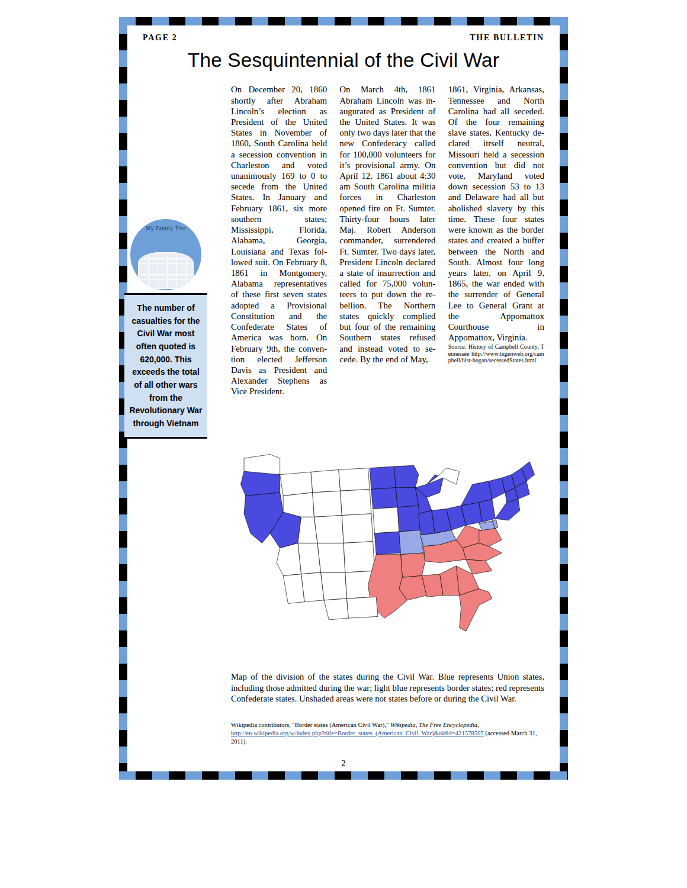Page 2 The Bulletin
The Sesquintennial of the Civil War
On December 20, 1860 shortly after Abraham Lincoln’s election as President of the United States in November of 1860, South Carolina held a secession convention in Charleston and voted unanimously 169 to 0 to secede from the United States. In January and February 1861, six more southern states; Mississippi, Florida, Alabama, Georgia, Louisiana and Texas followed suit. On February 8, 1861 in Montgomery, Alabama representatives of these first seven states adopted a Provisional Constitution and the Confederate States of America was born. On February 9th, the convention elected Jefferson Davis as President and Alexander Stephens as Vice President.
On March 4th, 1861 Abraham Lincoln was inaugurated as President of the United States. It was only two days later that the new Confederacy called for 100,000 volunteers for it’s provisional army. On April 12, 1861 about 4:30 am South Carolina militia forces in Charleston opened fire on Ft. Sumter. Thirty-four hours later Maj. Robert Anderson commander, surrendered Ft. Sumter. Two days later, President Lincoln declared a state of insurrection and called for 75,000 volunteers to put down the rebellion. The Northern states quickly complied but four of the remaining Southern states refused and instead voted to secede. By the end of May,
1861, Virginia, Arkansas, Tennessee and North Carolina had all seceded. Of the four remaining slave states, Kentucky declared itrself neutral, Missouri held a secession convention but did not vote, Maryland voted down secession 53 to 13 and Delaware had all but abolished slavery by this time. These four states were known as the border states and created a buffer between the North and South. Almost four long years later, on April 9, 1865, the war ended with the surrender of General Lee to General Grant at the Appomattox Courthouse in Appomattox, Virginia.
Source: History of Campbell County, Tennessee http://www.tngenweb.org/campbell/hist-bogan/secessedStates.html
My Family Tree
The number of casualties for the Civil War most often quoted is 620,000. This exceeds the total of all other wars from the Revolutionary War through Vietnam
Map of the division of the states during the Civil War. Blue represents Union states, including those admitted during the war; light blue represents border states; red represents Confederate states. Unshaded areas were not states before or during the Civil War.
Wikipedia contributors, "Border states (American Civil War)," Wikipedia, The Free Encyclopedia,
http://en.wikipedia.org/w/index.php?title=Border_states_(American_Civil_War)&oldid=421578507 (accessed March 31, 2011).
2